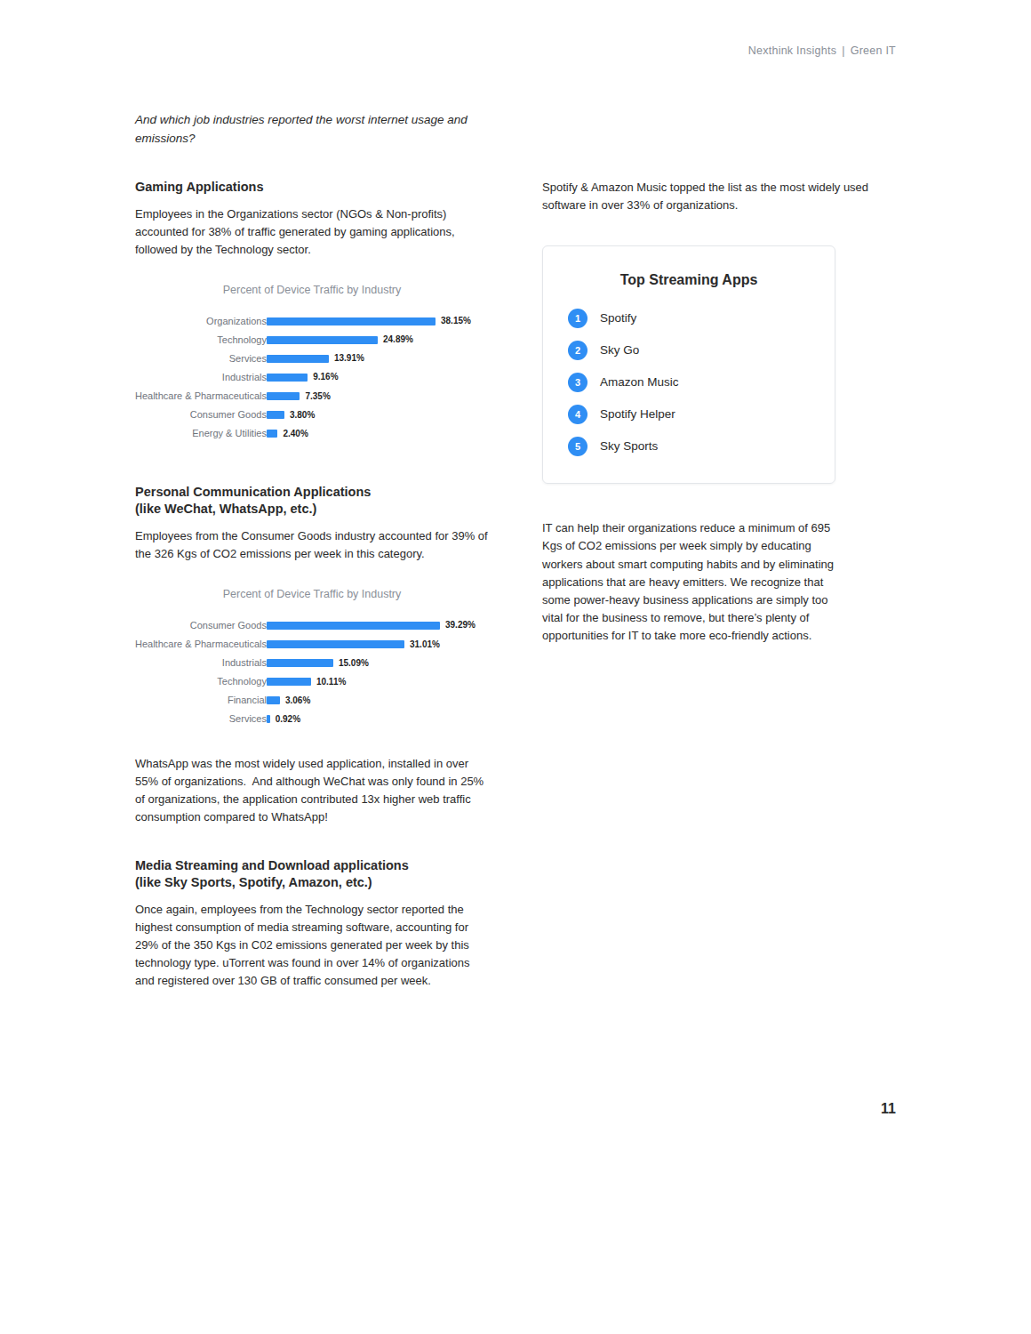Nexthink Insights|Green IT
And which job industries reported the worst internet usage and emissions?
Gaming Applications
Employees in the Organizations sector (NGOs & Non-profits) accounted for 38% of traffic generated by gaming applications, followed by the Technology sector.
Percent of Device Traffic by Industry
| Organizations | 38.15% |
| Technology | 24.89% |
| Services | 13.91% |
| Industrials | 9.16% |
| Healthcare & Pharmaceuticals | 7.35% |
| Consumer Goods | 3.80% |
| Energy & Utilities | 2.40% |
Personal Communication Applications
(like WeChat, WhatsApp, etc.)
Employees from the Consumer Goods industry accounted for 39% of the 326 Kgs of CO2 emissions per week in this category.
Percent of Device Traffic by Industry
| Consumer Goods | 39.29% |
| Healthcare & Pharmaceuticals | 31.01% |
| Industrials | 15.09% |
| Technology | 10.11% |
| Financial | 3.06% |
| Services | 0.92% |
WhatsApp was the most widely used application, installed in over 55% of organizations. And although WeChat was only found in 25% of organizations, the application contributed 13x higher web traffic consumption compared to WhatsApp!
Media Streaming and Download applications
(like Sky Sports, Spotify, Amazon, etc.)
Once again, employees from the Technology sector reported the highest consumption of media streaming software, accounting for 29% of the 350 Kgs in C02 emissions generated per week by this technology type. uTorrent was found in over 14% of organizations and registered over 130 GB of traffic consumed per week.
Spotify & Amazon Music topped the list as the most widely used software in over 33% of organizations.
Top Streaming Apps
1 Spotify
2 Sky Go
3 Amazon Music
4 Spotify Helper
5 Sky Sports
IT can help their organizations reduce a minimum of 695 Kgs of CO2 emissions per week simply by educating workers about smart computing habits and by eliminating applications that are heavy emitters. We recognize that some power-heavy business applications are simply too vital for the business to remove, but there’s plenty of opportunities for IT to take more eco-friendly actions.
11